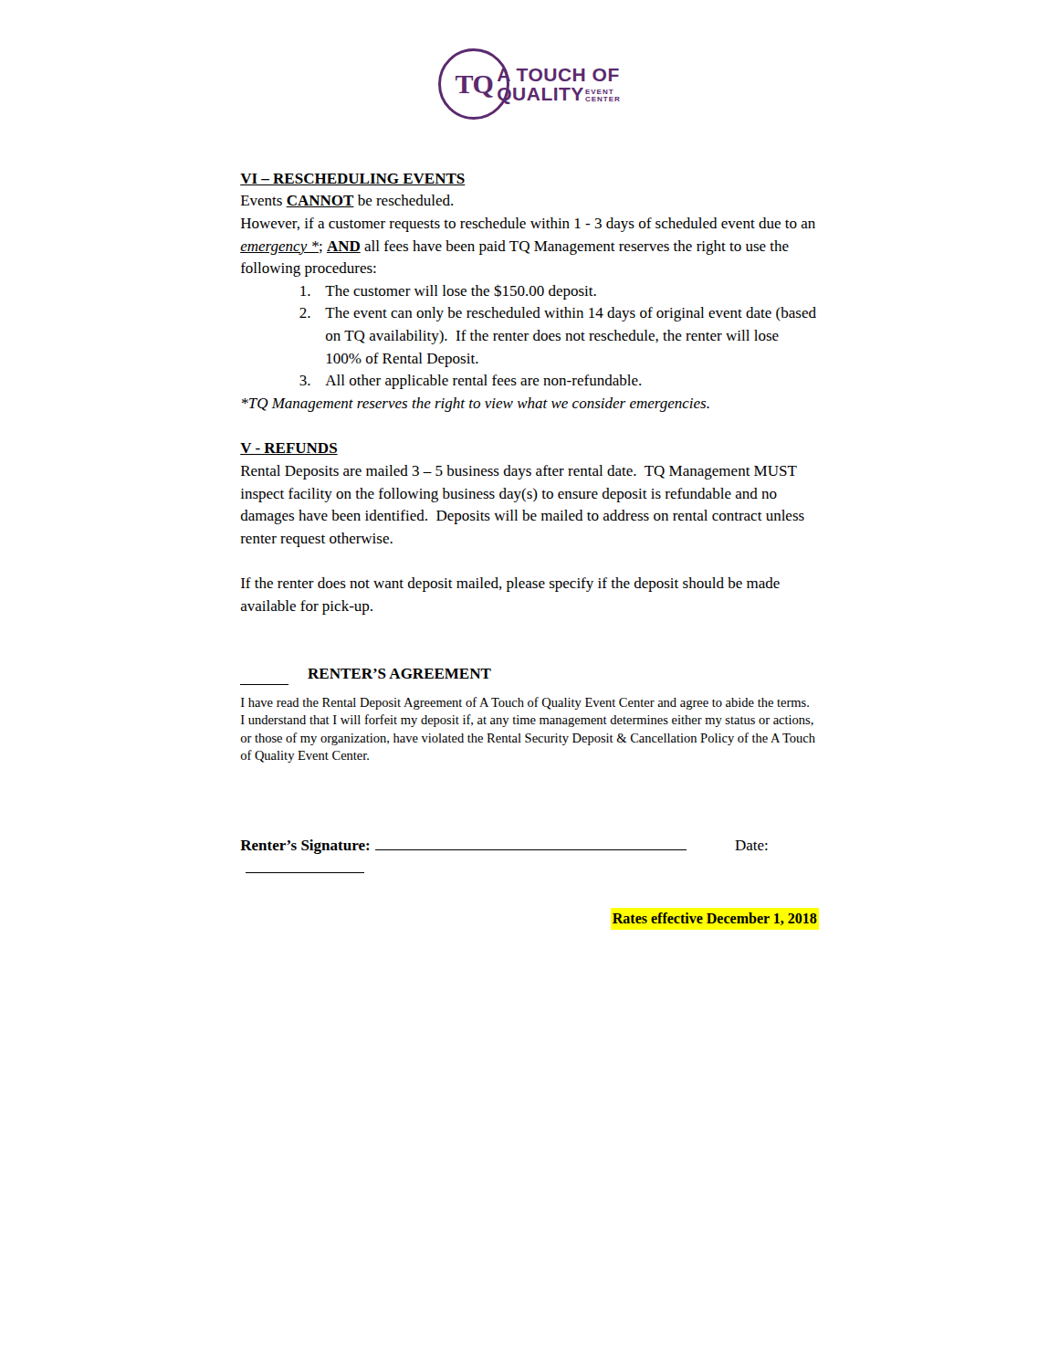TQ
A TOUCH OF QUALITYEVENT
CENTER
VI – RESCHEDULING EVENTS
Events CANNOT be rescheduled.
However, if a customer requests to reschedule within 1 - 3 days of scheduled event due to an emergency *; AND all fees have been paid TQ Management reserves the right to use the following procedures:
The customer will lose the $150.00 deposit.
The event can only be rescheduled within 14 days of original event date (based on TQ availability). If the renter does not reschedule, the renter will lose 100% of Rental Deposit.
All other applicable rental fees are non-refundable.
*TQ Management reserves the right to view what we consider emergencies.
V - REFUNDS
Rental Deposits are mailed 3 – 5 business days after rental date. TQ Management MUST inspect facility on the following business day(s) to ensure deposit is refundable and no damages have been identified. Deposits will be mailed to address on rental contract unless renter request otherwise.
If the renter does not want deposit mailed, please specify if the deposit should be made available for pick-up.
RENTER’S AGREEMENT
I have read the Rental Deposit Agreement of A Touch of Quality Event Center and agree to abide the terms. I understand that I will forfeit my deposit if, at any time management determines either my status or actions, or those of my organization, have violated the Rental Security Deposit & Cancellation Policy of the A Touch of Quality Event Center.
Renter’s Signature: Date:
Rates effective December 1, 2018